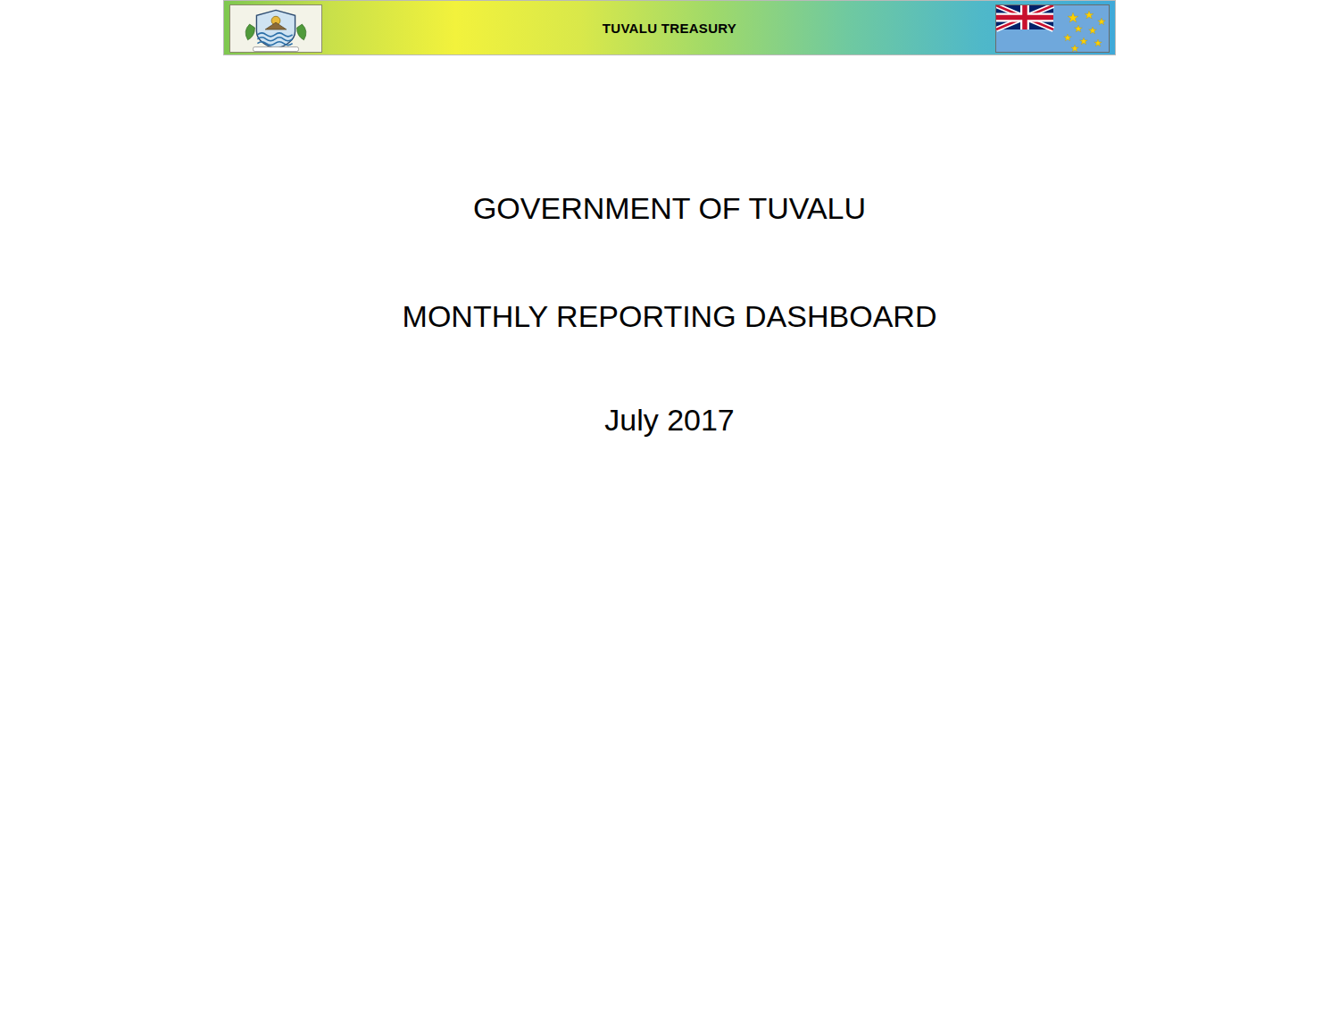TUVALU TREASURY
GOVERNMENT OF TUVALU
MONTHLY REPORTING DASHBOARD
July 2017